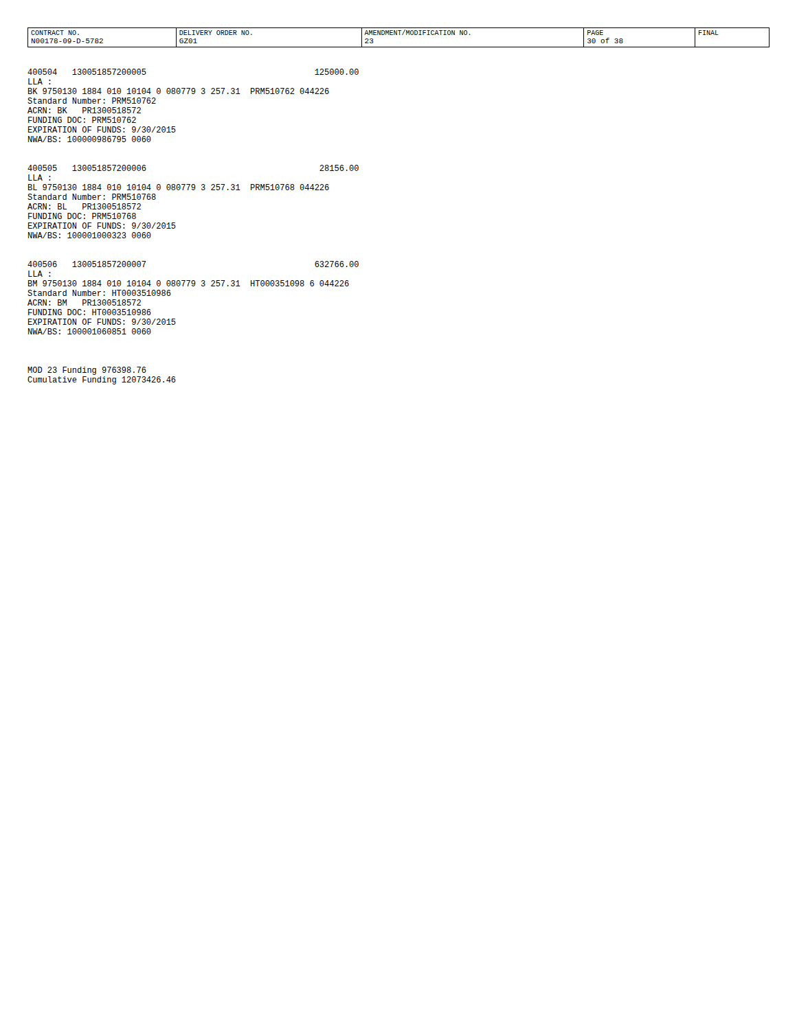| CONTRACT NO. N00178-09-D-5782 | DELIVERY ORDER NO. GZ01 | AMENDMENT/MODIFICATION NO. 23 | PAGE 30 of 38 | FINAL |
400504   130051857200005                                  125000.00
LLA :
BK 9750130 1884 010 10104 0 080779 3 257.31  PRM510762 044226
Standard Number: PRM510762
ACRN: BK   PR1300518572
FUNDING DOC: PRM510762
EXPIRATION OF FUNDS: 9/30/2015
NWA/BS: 100000986795 0060


400505   130051857200006                                   28156.00
LLA :
BL 9750130 1884 010 10104 0 080779 3 257.31  PRM510768 044226
Standard Number: PRM510768
ACRN: BL   PR1300518572
FUNDING DOC: PRM510768
EXPIRATION OF FUNDS: 9/30/2015
NWA/BS: 100001000323 0060


400506   130051857200007                                  632766.00
LLA :
BM 9750130 1884 010 10104 0 080779 3 257.31  HT000351098 6 044226
Standard Number: HT0003510986
ACRN: BM   PR1300518572
FUNDING DOC: HT0003510986
EXPIRATION OF FUNDS: 9/30/2015
NWA/BS: 100001060851 0060



MOD 23 Funding 976398.76
Cumulative Funding 12073426.46